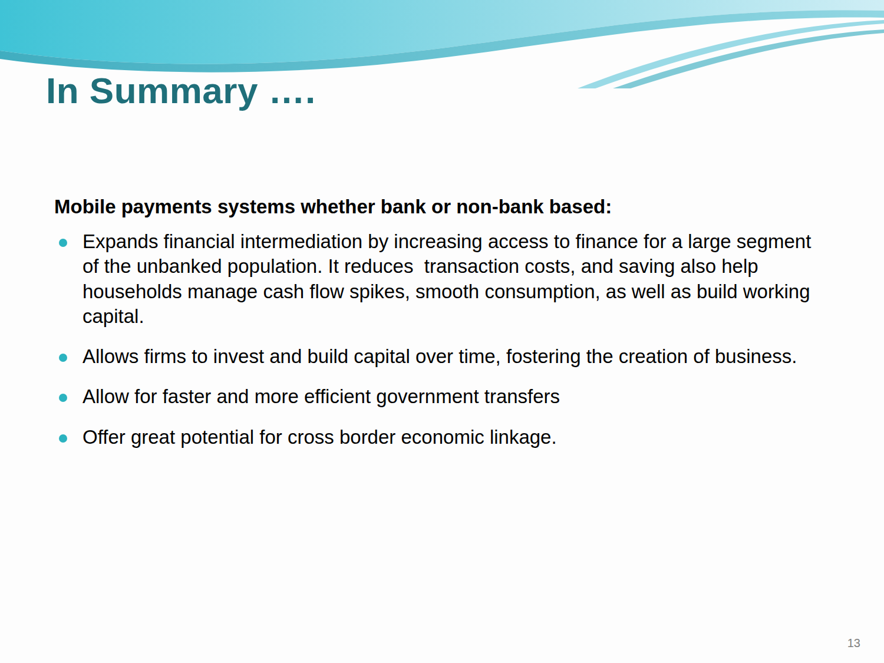In Summary ….
Mobile payments systems whether bank or non-bank based:
Expands financial intermediation by increasing access to finance for a large segment of the unbanked population. It reduces transaction costs, and saving also help households manage cash flow spikes, smooth consumption, as well as build working capital.
Allows firms to invest and build capital over time, fostering the creation of business.
Allow for faster and more efficient government transfers
Offer great potential for cross border economic linkage.
13